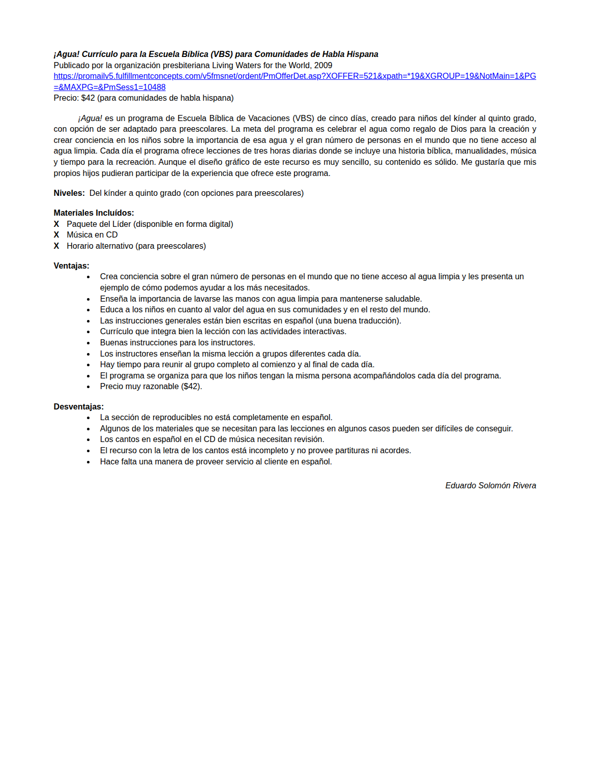¡Agua! Currículo para la Escuela Bíblica (VBS) para Comunidades de Habla Hispana
Publicado por la organización presbiteriana Living Waters for the World, 2009
https://promailv5.fulfillmentconcepts.com/v5fmsnet/ordent/PmOfferDet.asp?XOFFER=521&xpath=*19&XGROUP=19&NotMain=1&PG=&MAXPG=&PmSess1=10488
Precio: $42 (para comunidades de habla hispana)
¡Agua! es un programa de Escuela Bíblica de Vacaciones (VBS) de cinco días, creado para niños del kínder al quinto grado, con opción de ser adaptado para preescolares. La meta del programa es celebrar el agua como regalo de Dios para la creación y crear conciencia en los niños sobre la importancia de esa agua y el gran número de personas en el mundo que no tiene acceso al agua limpia. Cada día el programa ofrece lecciones de tres horas diarias donde se incluye una historia bíblica, manualidades, música y tiempo para la recreación. Aunque el diseño gráfico de este recurso es muy sencillo, su contenido es sólido. Me gustaría que mis propios hijos pudieran participar de la experiencia que ofrece este programa.
Niveles: Del kínder a quinto grado (con opciones para preescolares)
Materiales Incluídos:
XPaquete del Líder (disponible en forma digital)
XMúsica en CD
XHorario alternativo (para preescolares)
Ventajas:
Crea conciencia sobre el gran número de personas en el mundo que no tiene acceso al agua limpia y les presenta un ejemplo de cómo podemos ayudar a los más necesitados.
Enseña la importancia de lavarse las manos con agua limpia para mantenerse saludable.
Educa a los niños en cuanto al valor del agua en sus comunidades y en el resto del mundo.
Las instrucciones generales están bien escritas en español (una buena traducción).
Currículo que integra bien la lección con las actividades interactivas.
Buenas instrucciones para los instructores.
Los instructores enseñan la misma lección a grupos diferentes cada día.
Hay tiempo para reunir al grupo completo al comienzo y al final de cada día.
El programa se organiza para que los niños tengan la misma persona acompañándolos cada día del programa.
Precio muy razonable ($42).
Desventajas:
La sección de reproducibles no está completamente en español.
Algunos de los materiales que se necesitan para las lecciones en algunos casos pueden ser difíciles de conseguir.
Los cantos en español en el CD de música necesitan revisión.
El recurso con la letra de los cantos está incompleto y no provee partituras ni acordes.
Hace falta una manera de proveer servicio al cliente en español.
Eduardo Solomón Rivera